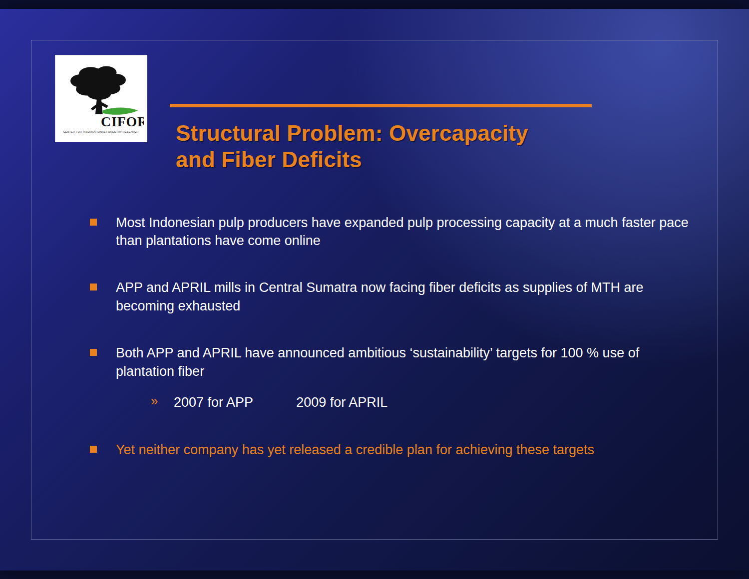CIFOR CENTER FOR INTERNATIONAL FORESTRY RESEARCH
Structural Problem: Overcapacity
and Fiber Deficits
Most Indonesian pulp producers have expanded pulp processing capacity at a much faster pace than plantations have come online
APP and APRIL mills in Central Sumatra now facing fiber deficits as supplies of MTH are becoming exhausted
Both APP and APRIL have announced ambitious ‘sustainability’ targets for 100 % use of plantation fiber
2007 for APP 2009 for APRIL
Yet neither company has yet released a credible plan for achieving these targets